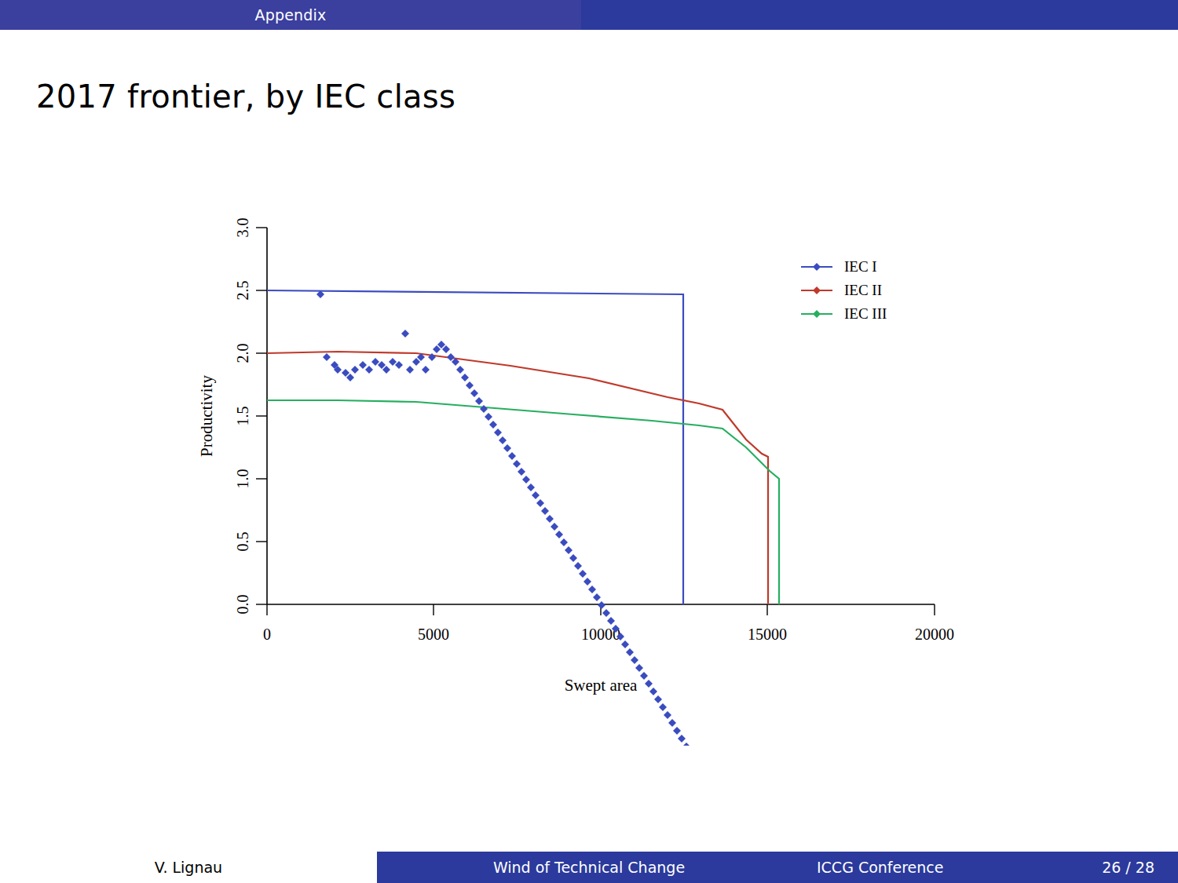Appendix
2017 frontier, by IEC class
0.0 0.5 1.0 1.5 2.0 2.5 3.0 0 5000 10000 15000 20000 Productivity Swept area IEC I IEC II IEC III
V. Lignau
Wind of Technical Change
ICCG Conference 26 / 28